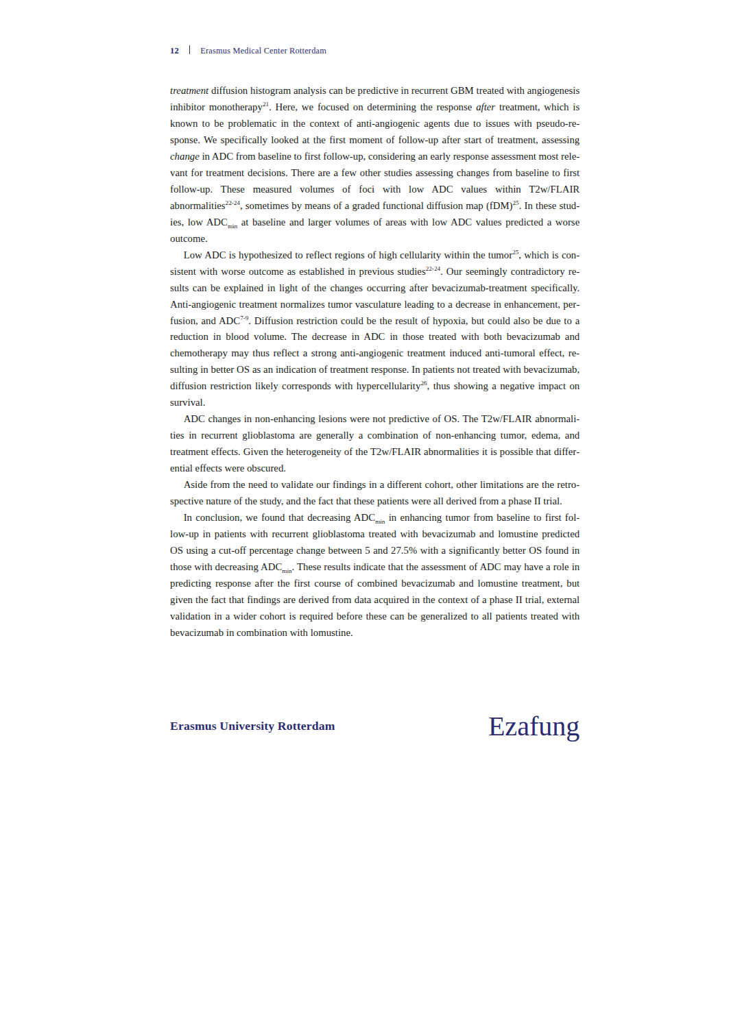12 Erasmus Medical Center Rotterdam
treatment diffusion histogram analysis can be predictive in recurrent GBM treated with angiogenesis inhibitor monotherapy21. Here, we focused on determining the response after treatment, which is known to be problematic in the context of anti-angiogenic agents due to issues with pseudo-response. We specifically looked at the first moment of follow-up after start of treatment, assessing change in ADC from baseline to first follow-up, considering an early response assessment most relevant for treatment decisions. There are a few other studies assessing changes from baseline to first follow-up. These measured volumes of foci with low ADC values within T2w/FLAIR abnormalities22-24, sometimes by means of a graded functional diffusion map (fDM)25. In these studies, low ADCmin at baseline and larger volumes of areas with low ADC values predicted a worse outcome.
Low ADC is hypothesized to reflect regions of high cellularity within the tumor25, which is consistent with worse outcome as established in previous studies22-24. Our seemingly contradictory results can be explained in light of the changes occurring after bevacizumab-treatment specifically. Anti-angiogenic treatment normalizes tumor vasculature leading to a decrease in enhancement, perfusion, and ADC7-9. Diffusion restriction could be the result of hypoxia, but could also be due to a reduction in blood volume. The decrease in ADC in those treated with both bevacizumab and chemotherapy may thus reflect a strong anti-angiogenic treatment induced anti-tumoral effect, resulting in better OS as an indication of treatment response. In patients not treated with bevacizumab, diffusion restriction likely corresponds with hypercellularity26, thus showing a negative impact on survival.
ADC changes in non-enhancing lesions were not predictive of OS. The T2w/FLAIR abnormalities in recurrent glioblastoma are generally a combination of non-enhancing tumor, edema, and treatment effects. Given the heterogeneity of the T2w/FLAIR abnormalities it is possible that differential effects were obscured.
Aside from the need to validate our findings in a different cohort, other limitations are the retrospective nature of the study, and the fact that these patients were all derived from a phase II trial.
In conclusion, we found that decreasing ADCmin in enhancing tumor from baseline to first follow-up in patients with recurrent glioblastoma treated with bevacizumab and lomustine predicted OS using a cut-off percentage change between 5 and 27.5% with a significantly better OS found in those with decreasing ADCmin. These results indicate that the assessment of ADC may have a role in predicting response after the first course of combined bevacizumab and lomustine treatment, but given the fact that findings are derived from data acquired in the context of a phase II trial, external validation in a wider cohort is required before these can be generalized to all patients treated with bevacizumab in combination with lomustine.
Erasmus University Rotterdam
Ezafung